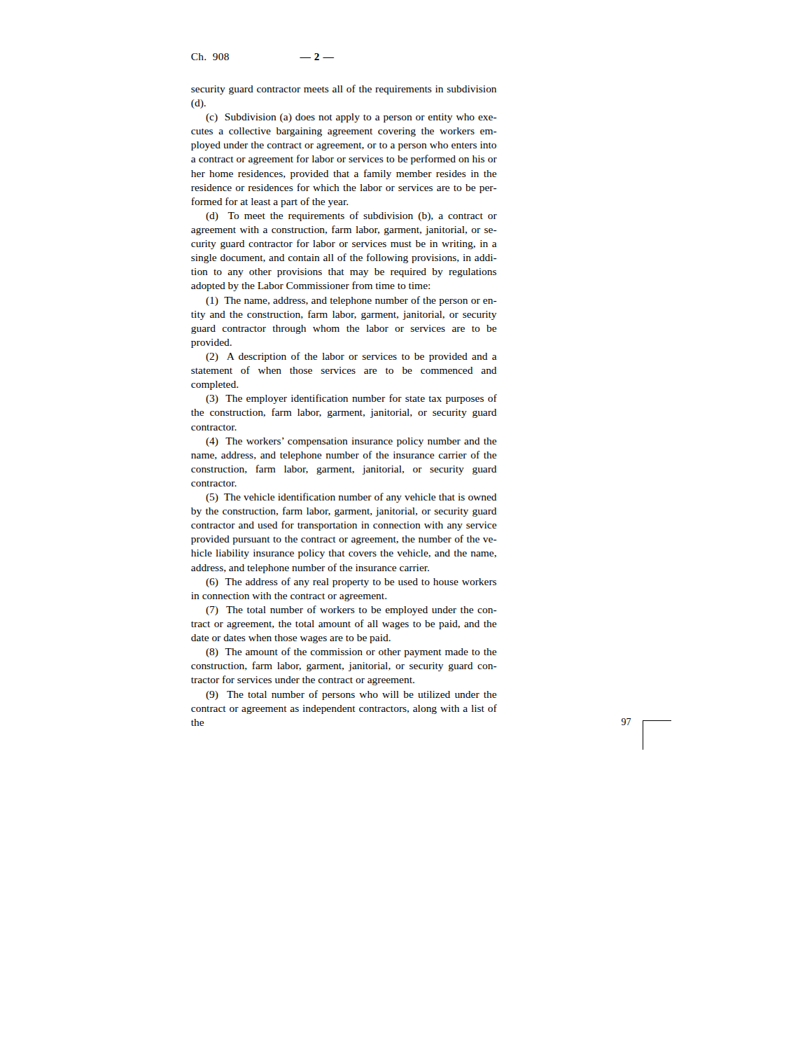Ch. 908 — 2 —
security guard contractor meets all of the requirements in subdivision (d).
(c) Subdivision (a) does not apply to a person or entity who executes a collective bargaining agreement covering the workers employed under the contract or agreement, or to a person who enters into a contract or agreement for labor or services to be performed on his or her home residences, provided that a family member resides in the residence or residences for which the labor or services are to be performed for at least a part of the year.
(d) To meet the requirements of subdivision (b), a contract or agreement with a construction, farm labor, garment, janitorial, or security guard contractor for labor or services must be in writing, in a single document, and contain all of the following provisions, in addition to any other provisions that may be required by regulations adopted by the Labor Commissioner from time to time:
(1) The name, address, and telephone number of the person or entity and the construction, farm labor, garment, janitorial, or security guard contractor through whom the labor or services are to be provided.
(2) A description of the labor or services to be provided and a statement of when those services are to be commenced and completed.
(3) The employer identification number for state tax purposes of the construction, farm labor, garment, janitorial, or security guard contractor.
(4) The workers’ compensation insurance policy number and the name, address, and telephone number of the insurance carrier of the construction, farm labor, garment, janitorial, or security guard contractor.
(5) The vehicle identification number of any vehicle that is owned by the construction, farm labor, garment, janitorial, or security guard contractor and used for transportation in connection with any service provided pursuant to the contract or agreement, the number of the vehicle liability insurance policy that covers the vehicle, and the name, address, and telephone number of the insurance carrier.
(6) The address of any real property to be used to house workers in connection with the contract or agreement.
(7) The total number of workers to be employed under the contract or agreement, the total amount of all wages to be paid, and the date or dates when those wages are to be paid.
(8) The amount of the commission or other payment made to the construction, farm labor, garment, janitorial, or security guard contractor for services under the contract or agreement.
(9) The total number of persons who will be utilized under the contract or agreement as independent contractors, along with a list of the
97